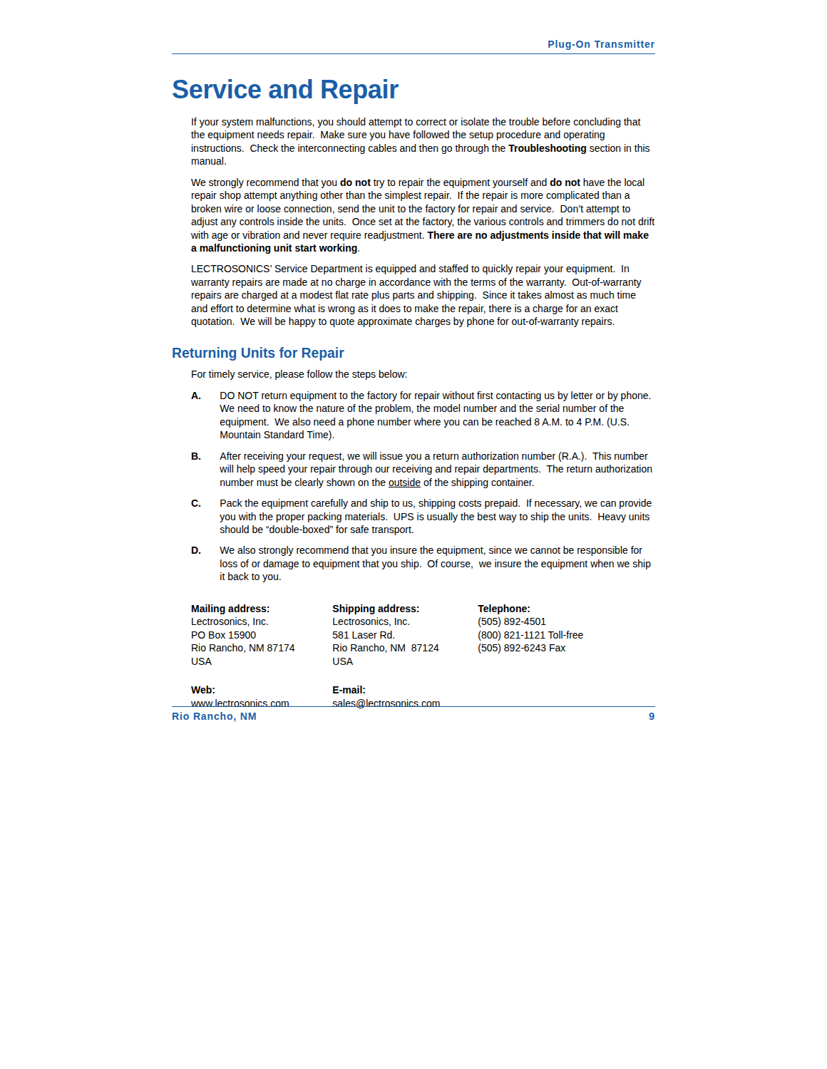Plug-On Transmitter
Service and Repair
If your system malfunctions, you should attempt to correct or isolate the trouble before concluding that the equipment needs repair. Make sure you have followed the setup procedure and operating instructions. Check the interconnecting cables and then go through the Troubleshooting section in this manual.
We strongly recommend that you do not try to repair the equipment yourself and do not have the local repair shop attempt anything other than the simplest repair. If the repair is more complicated than a broken wire or loose connection, send the unit to the factory for repair and service. Don’t attempt to adjust any controls inside the units. Once set at the factory, the various controls and trimmers do not drift with age or vibration and never require readjustment. There are no adjustments inside that will make a malfunctioning unit start working.
LECTROSONICS’ Service Department is equipped and staffed to quickly repair your equipment. In warranty repairs are made at no charge in accordance with the terms of the warranty. Out-of-warranty repairs are charged at a modest flat rate plus parts and shipping. Since it takes almost as much time and effort to determine what is wrong as it does to make the repair, there is a charge for an exact quotation. We will be happy to quote approximate charges by phone for out-of-warranty repairs.
Returning Units for Repair
For timely service, please follow the steps below:
A. DO NOT return equipment to the factory for repair without first contacting us by letter or by phone. We need to know the nature of the problem, the model number and the serial number of the equipment. We also need a phone number where you can be reached 8 A.M. to 4 P.M. (U.S. Mountain Standard Time).
B. After receiving your request, we will issue you a return authorization number (R.A.). This number will help speed your repair through our receiving and repair departments. The return authorization number must be clearly shown on the outside of the shipping container.
C. Pack the equipment carefully and ship to us, shipping costs prepaid. If necessary, we can provide you with the proper packing materials. UPS is usually the best way to ship the units. Heavy units should be “double-boxed” for safe transport.
D. We also strongly recommend that you insure the equipment, since we cannot be responsible for loss of or damage to equipment that you ship. Of course, we insure the equipment when we ship it back to you.
| Mailing address: | Shipping address: | Telephone: |
| Lectrosonics, Inc. | Lectrosonics, Inc. | (505) 892-4501 |
| PO Box 15900 | 581 Laser Rd. | (800) 821-1121 Toll-free |
| Rio Rancho, NM 87174 | Rio Rancho, NM 87124 | (505) 892-6243 Fax |
| USA | USA | |
| Web: | E-mail: | |
| www.lectrosonics.com | sales@lectrosonics.com | |
Rio Rancho, NM 9